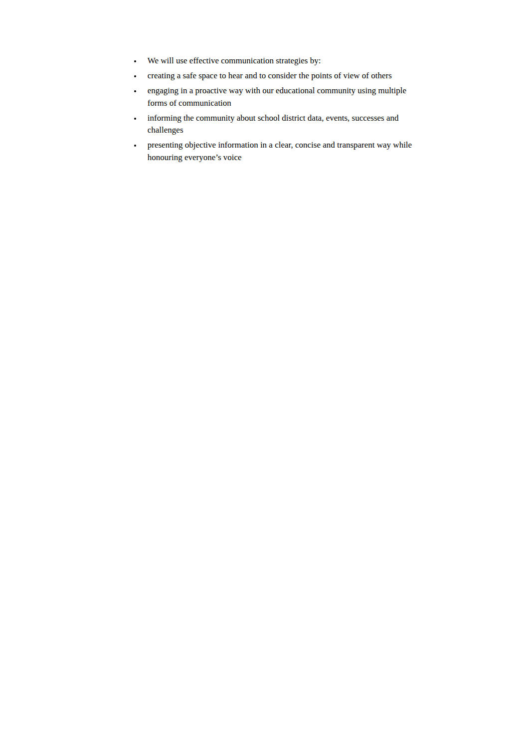We will use effective communication strategies by:
creating a safe space to hear and to consider the points of view of others
engaging in a proactive way with our educational community using multiple forms of communication
informing the community about school district data, events, successes and challenges
presenting objective information in a clear, concise and transparent way while honouring everyone’s voice